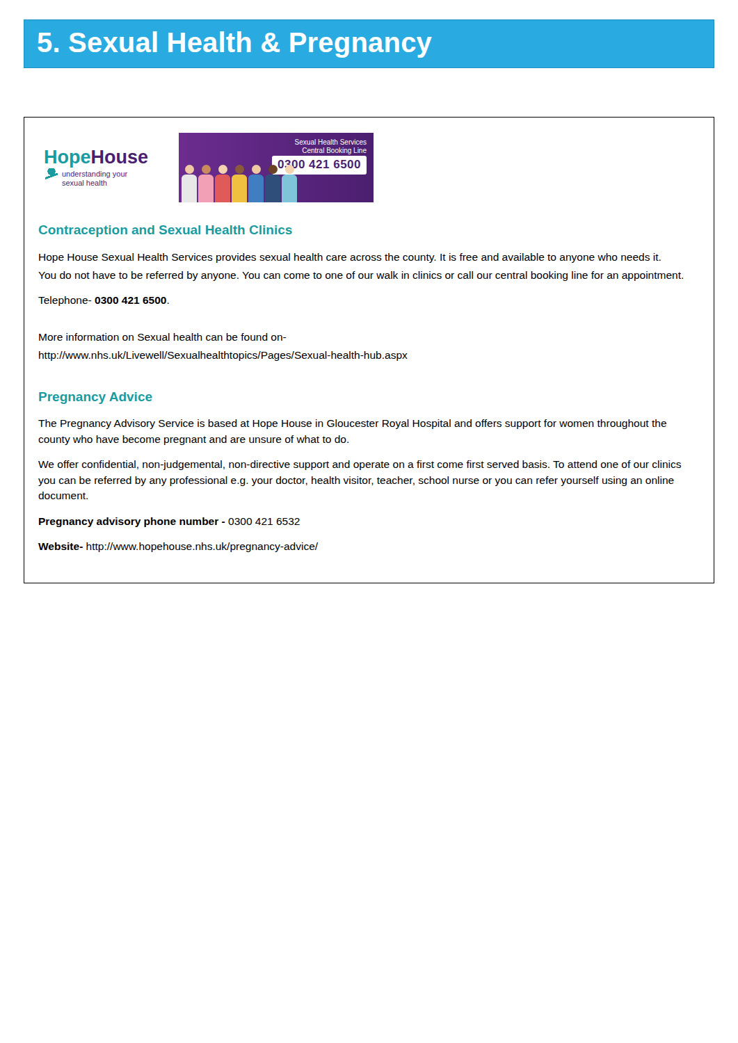5. Sexual Health & Pregnancy
Hope House
understanding your
sexual health
Sexual Health Services
Central Booking Line
0300 421 6500
Contraception and Sexual Health Clinics
Hope House Sexual Health Services provides sexual health care across the county. It is free and available to anyone who needs it.
You do not have to be referred by anyone. You can come to one of our walk in clinics or call our central booking line for an appointment.
Telephone- 0300 421 6500.
More information on Sexual health can be found on-
http://www.nhs.uk/Livewell/Sexualhealthtopics/Pages/Sexual-health-hub.aspx
Pregnancy Advice
The Pregnancy Advisory Service is based at Hope House in Gloucester Royal Hospital and offers support for women throughout the county who have become pregnant and are unsure of what to do.
We offer confidential, non-judgemental, non-directive support and operate on a first come first served basis. To attend one of our clinics you can be referred by any professional e.g. your doctor, health visitor, teacher, school nurse or you can refer yourself using an online document.
Pregnancy advisory phone number - 0300 421 6532
Website- http://www.hopehouse.nhs.uk/pregnancy-advice/